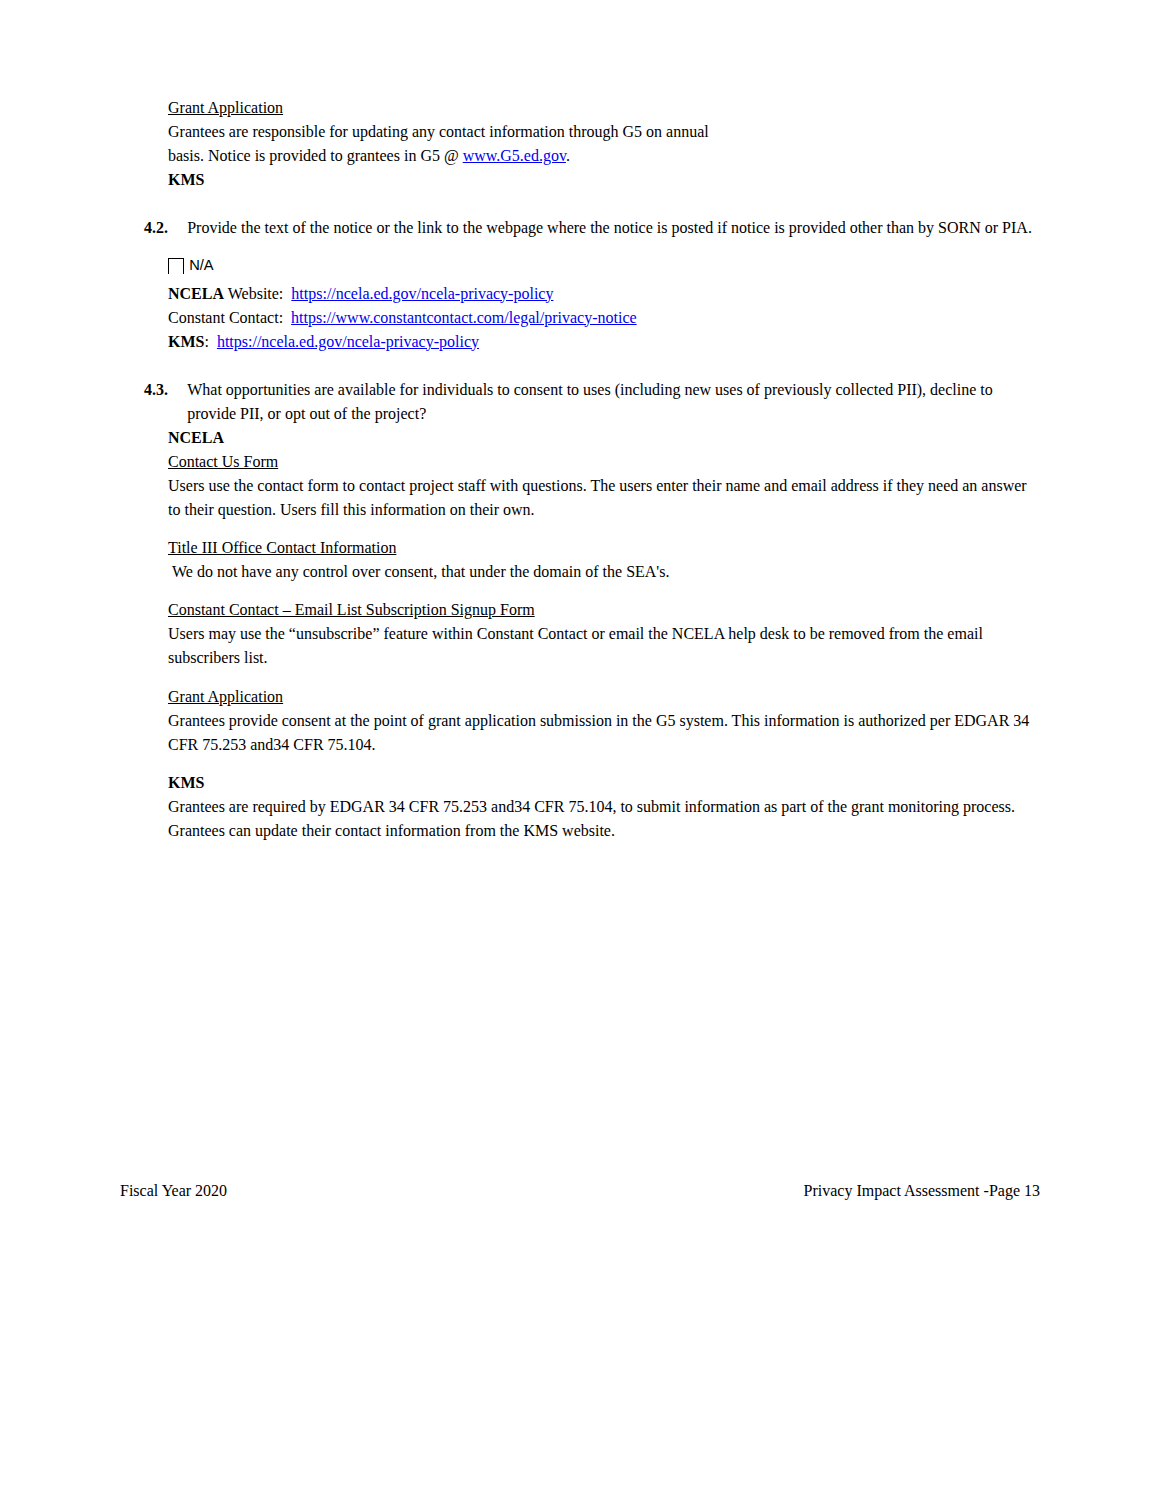Grant Application
Grantees are responsible for updating any contact information through G5 on annual
basis. Notice is provided to grantees in G5 @ www.G5.ed.gov.
KMS
4.2.
Provide the text of the notice or the link to the webpage where the notice is posted if notice is provided other than by SORN or PIA.
N/A
NCELA Website: https://ncela.ed.gov/ncela-privacy-policy
Constant Contact: https://www.constantcontact.com/legal/privacy-notice
KMS: https://ncela.ed.gov/ncela-privacy-policy
4.3.
What opportunities are available for individuals to consent to uses (including new uses of previously collected PII), decline to provide PII, or opt out of the project?
NCELA
Contact Us Form
Users use the contact form to contact project staff with questions. The users enter their name and email address if they need an answer to their question. Users fill this information on their own.
Title III Office Contact Information
We do not have any control over consent, that under the domain of the SEA's.
Constant Contact – Email List Subscription Signup Form
Users may use the “unsubscribe” feature within Constant Contact or email the NCELA help desk to be removed from the email subscribers list.
Grant Application
Grantees provide consent at the point of grant application submission in the G5 system. This information is authorized per EDGAR 34 CFR 75.253 and34 CFR 75.104.
KMS
Grantees are required by EDGAR 34 CFR 75.253 and34 CFR 75.104, to submit information as part of the grant monitoring process. Grantees can update their contact information from the KMS website.
Fiscal Year 2020 Privacy Impact Assessment -Page 13